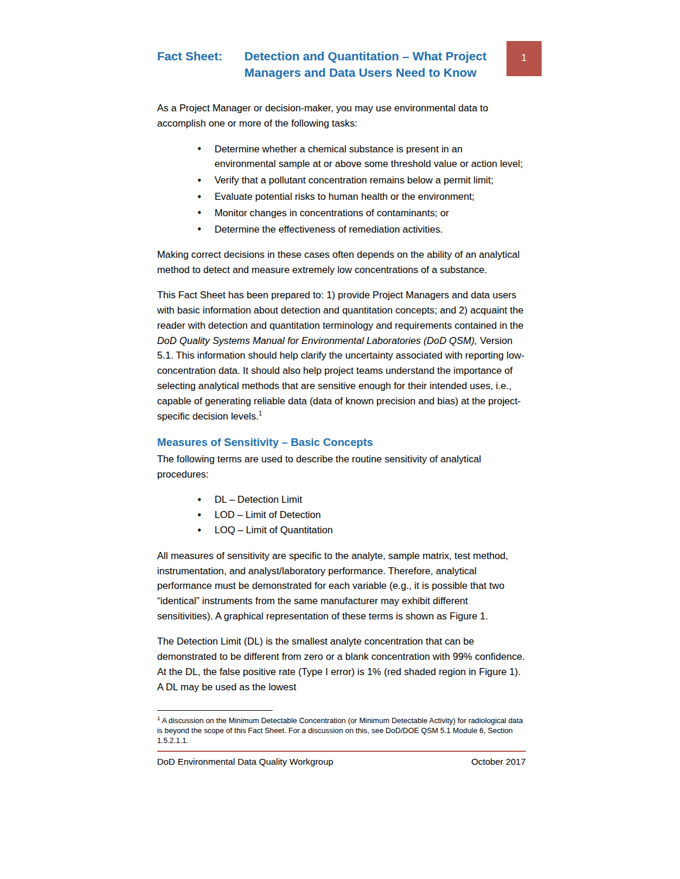1
Fact Sheet: Detection and Quantitation – What Project Managers and Data Users Need to Know
As a Project Manager or decision-maker, you may use environmental data to accomplish one or more of the following tasks:
Determine whether a chemical substance is present in an environmental sample at or above some threshold value or action level;
Verify that a pollutant concentration remains below a permit limit;
Evaluate potential risks to human health or the environment;
Monitor changes in concentrations of contaminants; or
Determine the effectiveness of remediation activities.
Making correct decisions in these cases often depends on the ability of an analytical method to detect and measure extremely low concentrations of a substance.
This Fact Sheet has been prepared to: 1) provide Project Managers and data users with basic information about detection and quantitation concepts; and 2) acquaint the reader with detection and quantitation terminology and requirements contained in the DoD Quality Systems Manual for Environmental Laboratories (DoD QSM), Version 5.1. This information should help clarify the uncertainty associated with reporting low-concentration data. It should also help project teams understand the importance of selecting analytical methods that are sensitive enough for their intended uses, i.e., capable of generating reliable data (data of known precision and bias) at the project-specific decision levels.1
Measures of Sensitivity – Basic Concepts
The following terms are used to describe the routine sensitivity of analytical procedures:
DL – Detection Limit
LOD – Limit of Detection
LOQ – Limit of Quantitation
All measures of sensitivity are specific to the analyte, sample matrix, test method, instrumentation, and analyst/laboratory performance. Therefore, analytical performance must be demonstrated for each variable (e.g., it is possible that two “identical” instruments from the same manufacturer may exhibit different sensitivities). A graphical representation of these terms is shown as Figure 1.
The Detection Limit (DL) is the smallest analyte concentration that can be demonstrated to be different from zero or a blank concentration with 99% confidence. At the DL, the false positive rate (Type I error) is 1% (red shaded region in Figure 1). A DL may be used as the lowest
1 A discussion on the Minimum Detectable Concentration (or Minimum Detectable Activity) for radiological data is beyond the scope of this Fact Sheet. For a discussion on this, see DoD/DOE QSM 5.1 Module 6, Section 1.5.2.1.1.
DoD Environmental Data Quality Workgroup October 2017